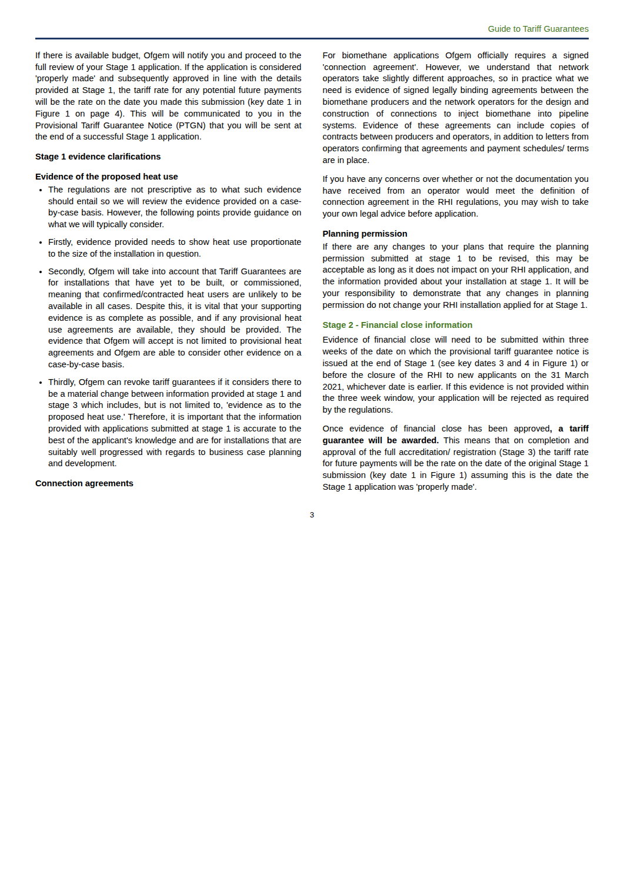Guide to Tariff Guarantees
If there is available budget, Ofgem will notify you and proceed to the full review of your Stage 1 application. If the application is considered 'properly made' and subsequently approved in line with the details provided at Stage 1, the tariff rate for any potential future payments will be the rate on the date you made this submission (key date 1 in Figure 1 on page 4). This will be communicated to you in the Provisional Tariff Guarantee Notice (PTGN) that you will be sent at the end of a successful Stage 1 application.
Stage 1 evidence clarifications
Evidence of the proposed heat use
The regulations are not prescriptive as to what such evidence should entail so we will review the evidence provided on a case-by-case basis. However, the following points provide guidance on what we will typically consider.
Firstly, evidence provided needs to show heat use proportionate to the size of the installation in question.
Secondly, Ofgem will take into account that Tariff Guarantees are for installations that have yet to be built, or commissioned, meaning that confirmed/contracted heat users are unlikely to be available in all cases. Despite this, it is vital that your supporting evidence is as complete as possible, and if any provisional heat use agreements are available, they should be provided. The evidence that Ofgem will accept is not limited to provisional heat agreements and Ofgem are able to consider other evidence on a case-by-case basis.
Thirdly, Ofgem can revoke tariff guarantees if it considers there to be a material change between information provided at stage 1 and stage 3 which includes, but is not limited to, 'evidence as to the proposed heat use.' Therefore, it is important that the information provided with applications submitted at stage 1 is accurate to the best of the applicant's knowledge and are for installations that are suitably well progressed with regards to business case planning and development.
Connection agreements
For biomethane applications Ofgem officially requires a signed 'connection agreement'. However, we understand that network operators take slightly different approaches, so in practice what we need is evidence of signed legally binding agreements between the biomethane producers and the network operators for the design and construction of connections to inject biomethane into pipeline systems. Evidence of these agreements can include copies of contracts between producers and operators, in addition to letters from operators confirming that agreements and payment schedules/ terms are in place.
If you have any concerns over whether or not the documentation you have received from an operator would meet the definition of connection agreement in the RHI regulations, you may wish to take your own legal advice before application.
Planning permission
If there are any changes to your plans that require the planning permission submitted at stage 1 to be revised, this may be acceptable as long as it does not impact on your RHI application, and the information provided about your installation at stage 1. It will be your responsibility to demonstrate that any changes in planning permission do not change your RHI installation applied for at Stage 1.
Stage 2 - Financial close information
Evidence of financial close will need to be submitted within three weeks of the date on which the provisional tariff guarantee notice is issued at the end of Stage 1 (see key dates 3 and 4 in Figure 1) or before the closure of the RHI to new applicants on the 31 March 2021, whichever date is earlier. If this evidence is not provided within the three week window, your application will be rejected as required by the regulations.
Once evidence of financial close has been approved, a tariff guarantee will be awarded. This means that on completion and approval of the full accreditation/ registration (Stage 3) the tariff rate for future payments will be the rate on the date of the original Stage 1 submission (key date 1 in Figure 1) assuming this is the date the Stage 1 application was 'properly made'.
3